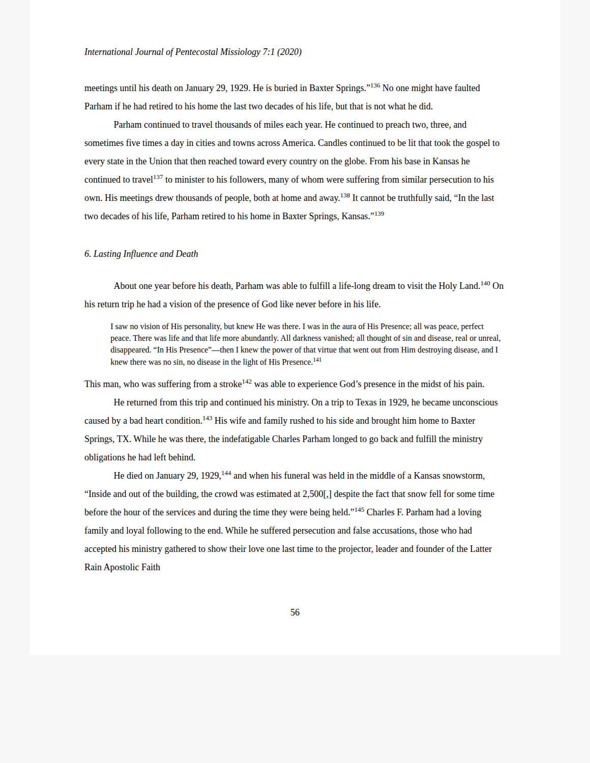International Journal of Pentecostal Missiology 7:1 (2020)
meetings until his death on January 29, 1929. He is buried in Baxter Springs.”136 No one might have faulted Parham if he had retired to his home the last two decades of his life, but that is not what he did.
Parham continued to travel thousands of miles each year. He continued to preach two, three, and sometimes five times a day in cities and towns across America. Candles continued to be lit that took the gospel to every state in the Union that then reached toward every country on the globe. From his base in Kansas he continued to travel137 to minister to his followers, many of whom were suffering from similar persecution to his own. His meetings drew thousands of people, both at home and away.138 It cannot be truthfully said, “In the last two decades of his life, Parham retired to his home in Baxter Springs, Kansas.”139
6. Lasting Influence and Death
About one year before his death, Parham was able to fulfill a life-long dream to visit the Holy Land.140 On his return trip he had a vision of the presence of God like never before in his life.
I saw no vision of His personality, but knew He was there. I was in the aura of His Presence; all was peace, perfect peace. There was life and that life more abundantly. All darkness vanished; all thought of sin and disease, real or unreal, disappeared. “In His Presence”—then I knew the power of that virtue that went out from Him destroying disease, and I knew there was no sin, no disease in the light of His Presence.141
This man, who was suffering from a stroke142 was able to experience God’s presence in the midst of his pain.
He returned from this trip and continued his ministry. On a trip to Texas in 1929, he became unconscious caused by a bad heart condition.143 His wife and family rushed to his side and brought him home to Baxter Springs, TX. While he was there, the indefatigable Charles Parham longed to go back and fulfill the ministry obligations he had left behind.
He died on January 29, 1929,144 and when his funeral was held in the middle of a Kansas snowstorm, “Inside and out of the building, the crowd was estimated at 2,500[,] despite the fact that snow fell for some time before the hour of the services and during the time they were being held.”145 Charles F. Parham had a loving family and loyal following to the end. While he suffered persecution and false accusations, those who had accepted his ministry gathered to show their love one last time to the projector, leader and founder of the Latter Rain Apostolic Faith
56